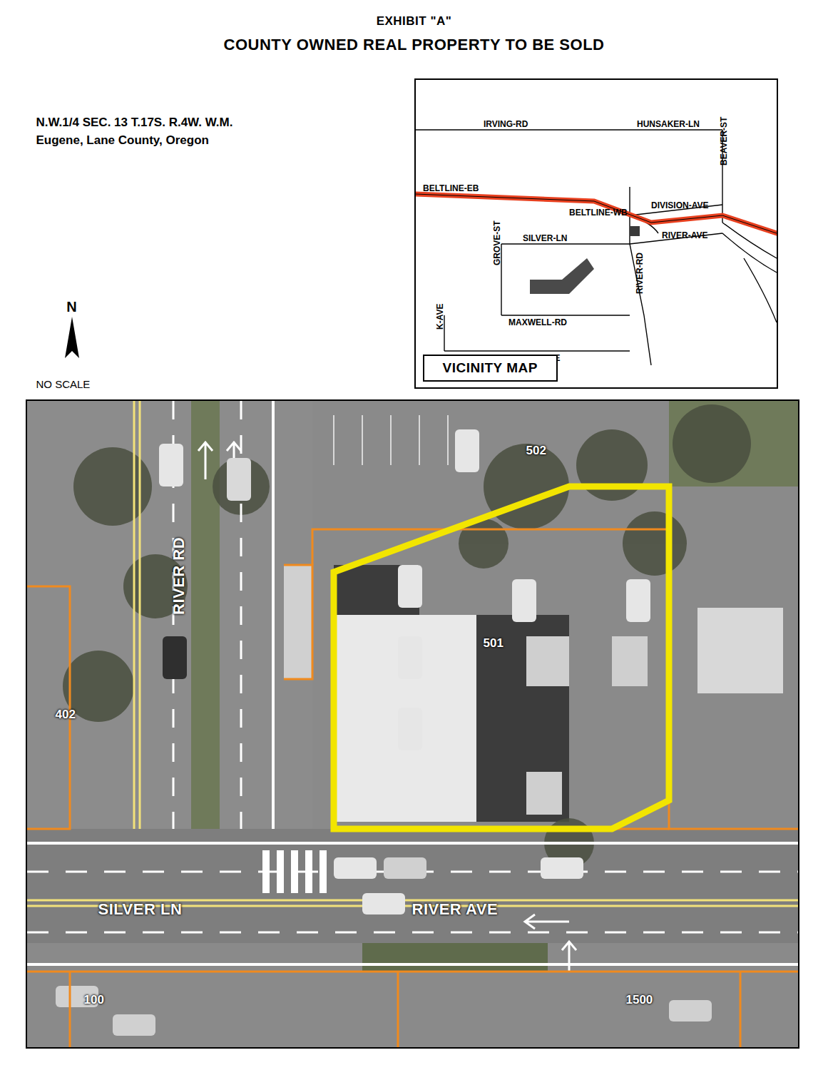EXHIBIT "A"
COUNTY OWNED REAL PROPERTY TO BE SOLD
N.W.1/4 SEC. 13 T.17S. R.4W. W.M.
Eugene, Lane County, Oregon
N
NO SCALE
IRVING-RD HUNSAKER-LN BEAVER-ST BELTLINE-EB BELTLINE-WB DIVISION-AVE RIVER-AVE SILVER-LN GROVE-ST MAXWELL-RD K-AVE HOWARD-AVE RIVER-RD
VICINITY MAP
502
501
402
100
1500
SILVER LN
RIVER AVE
RIVER RD